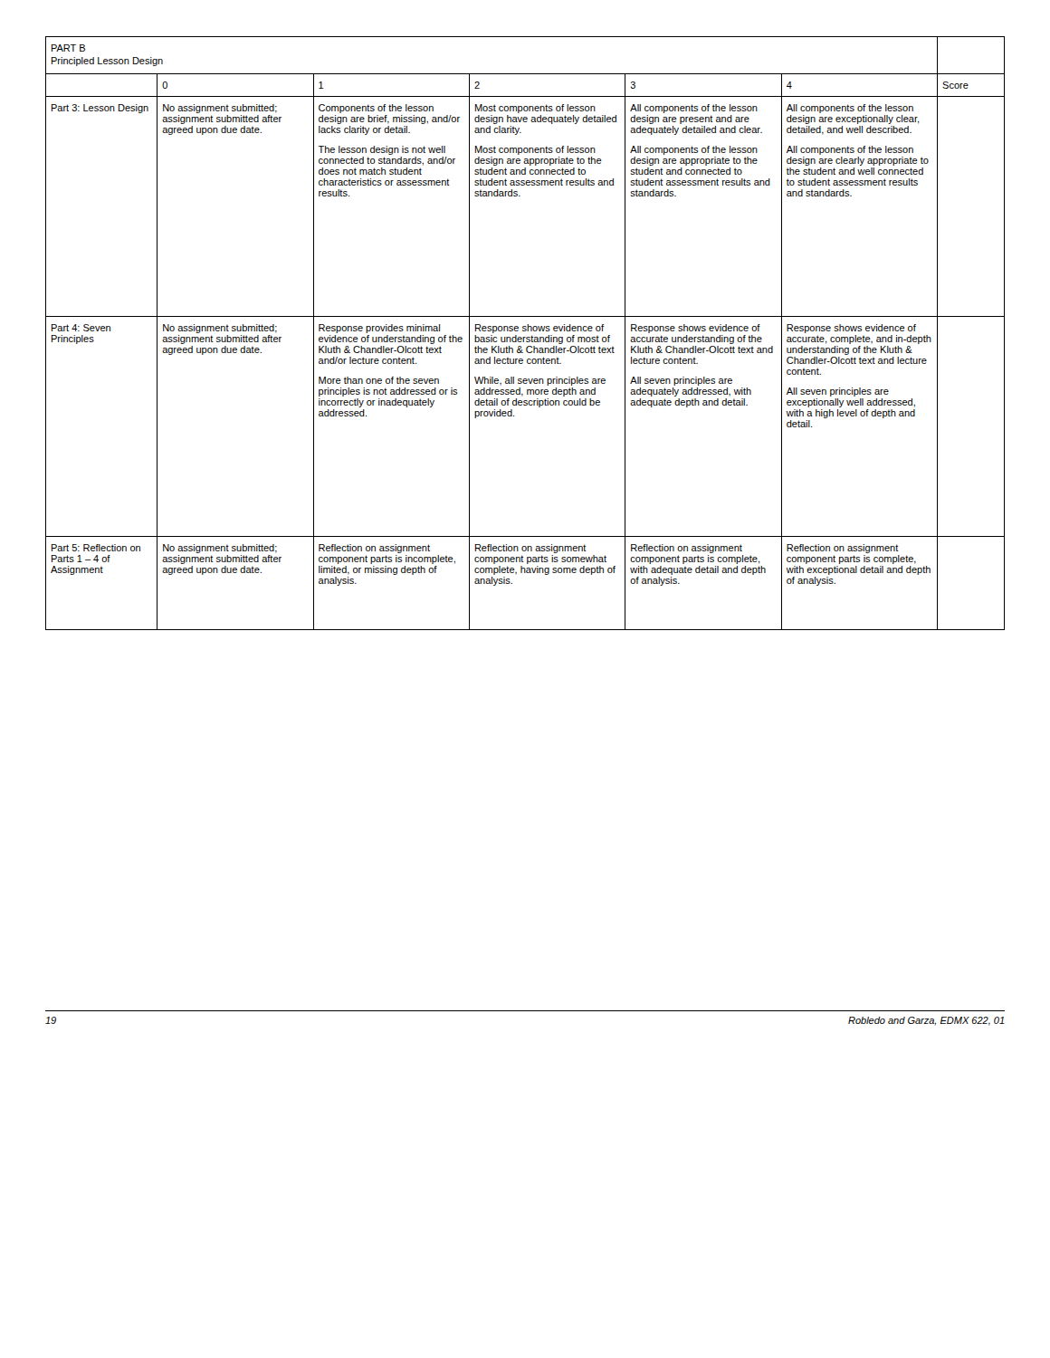| PART B Principled Lesson Design | |
| | 0 | 1 | 2 | 3 | 4 | Score |
| Part 3: Lesson Design | No assignment submitted; assignment submitted after agreed upon due date. | Components of the lesson design are brief, missing, and/or lacks clarity or detail. The lesson design is not well connected to standards, and/or does not match student characteristics or assessment results. | Most components of lesson design have adequately detailed and clarity. Most components of lesson design are appropriate to the student and connected to student assessment results and standards. | All components of the lesson design are present and are adequately detailed and clear. All components of the lesson design are appropriate to the student and connected to student assessment results and standards. | All components of the lesson design are exceptionally clear, detailed, and well described. All components of the lesson design are clearly appropriate to the student and well connected to student assessment results and standards. | |
| Part 4: Seven Principles | No assignment submitted; assignment submitted after agreed upon due date. | Response provides minimal evidence of understanding of the Kluth & Chandler-Olcott text and/or lecture content. More than one of the seven principles is not addressed or is incorrectly or inadequately addressed. | Response shows evidence of basic understanding of most of the Kluth & Chandler-Olcott text and lecture content. While, all seven principles are addressed, more depth and detail of description could be provided. | Response shows evidence of accurate understanding of the Kluth & Chandler-Olcott text and lecture content. All seven principles are adequately addressed, with adequate depth and detail. | Response shows evidence of accurate, complete, and in-depth understanding of the Kluth & Chandler-Olcott text and lecture content. All seven principles are exceptionally well addressed, with a high level of depth and detail. | |
| Part 5: Reflection on Parts 1 – 4 of Assignment | No assignment submitted; assignment submitted after agreed upon due date. | Reflection on assignment component parts is incomplete, limited, or missing depth of analysis. | Reflection on assignment component parts is somewhat complete, having some depth of analysis. | Reflection on assignment component parts is complete, with adequate detail and depth of analysis. | Reflection on assignment component parts is complete, with exceptional detail and depth of analysis. | |
19 Robledo and Garza, EDMX 622, 01